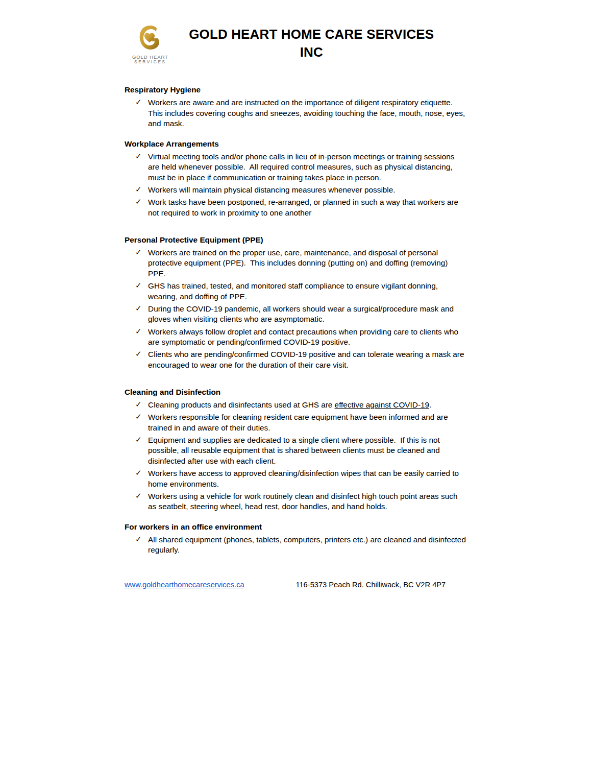GOLD HEARTSERVICES
GOLD HEART HOME CARE SERVICES INC
Respiratory Hygiene
Workers are aware and are instructed on the importance of diligent respiratory etiquette. This includes covering coughs and sneezes, avoiding touching the face, mouth, nose, eyes, and mask.
Workplace Arrangements
Virtual meeting tools and/or phone calls in lieu of in-person meetings or training sessions are held whenever possible. All required control measures, such as physical distancing, must be in place if communication or training takes place in person.
Workers will maintain physical distancing measures whenever possible.
Work tasks have been postponed, re-arranged, or planned in such a way that workers are not required to work in proximity to one another
Personal Protective Equipment (PPE)
Workers are trained on the proper use, care, maintenance, and disposal of personal protective equipment (PPE). This includes donning (putting on) and doffing (removing) PPE.
GHS has trained, tested, and monitored staff compliance to ensure vigilant donning, wearing, and doffing of PPE.
During the COVID-19 pandemic, all workers should wear a surgical/procedure mask and gloves when visiting clients who are asymptomatic.
Workers always follow droplet and contact precautions when providing care to clients who are symptomatic or pending/confirmed COVID-19 positive.
Clients who are pending/confirmed COVID-19 positive and can tolerate wearing a mask are encouraged to wear one for the duration of their care visit.
Cleaning and Disinfection
Cleaning products and disinfectants used at GHS are effective against COVID-19.
Workers responsible for cleaning resident care equipment have been informed and are trained in and aware of their duties.
Equipment and supplies are dedicated to a single client where possible. If this is not possible, all reusable equipment that is shared between clients must be cleaned and disinfected after use with each client.
Workers have access to approved cleaning/disinfection wipes that can be easily carried to home environments.
Workers using a vehicle for work routinely clean and disinfect high touch point areas such as seatbelt, steering wheel, head rest, door handles, and hand holds.
For workers in an office environment
All shared equipment (phones, tablets, computers, printers etc.) are cleaned and disinfected regularly.
www.goldhearthomecareservices.ca 116-5373 Peach Rd. Chilliwack, BC V2R 4P7